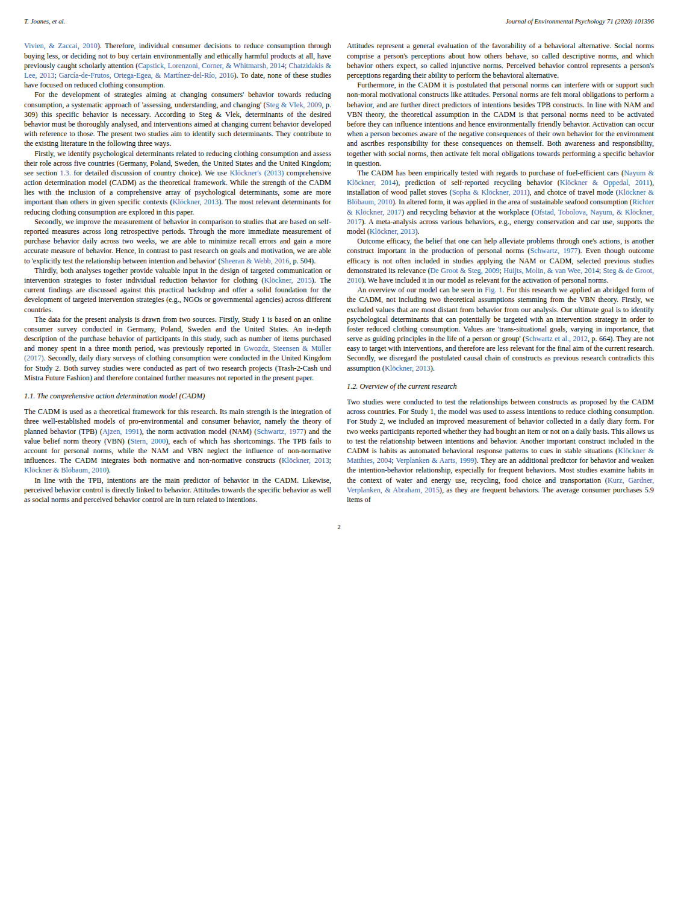T. Joanes, et al.
Journal of Environmental Psychology 71 (2020) 101396
Vivien, & Zaccai, 2010). Therefore, individual consumer decisions to reduce consumption through buying less, or deciding not to buy certain environmentally and ethically harmful products at all, have previously caught scholarly attention (Capstick, Lorenzoni, Corner, & Whitmarsh, 2014; Chatzidakis & Lee, 2013; García-de-Frutos, Ortega-Egea, & Martínez-del-Río, 2016). To date, none of these studies have focused on reduced clothing consumption.
For the development of strategies aiming at changing consumers' behavior towards reducing consumption, a systematic approach of 'assessing, understanding, and changing' (Steg & Vlek, 2009, p. 309) this specific behavior is necessary. According to Steg & Vlek, determinants of the desired behavior must be thoroughly analysed, and interventions aimed at changing current behavior developed with reference to those. The present two studies aim to identify such determinants. They contribute to the existing literature in the following three ways.
Firstly, we identify psychological determinants related to reducing clothing consumption and assess their role across five countries (Germany, Poland, Sweden, the United States and the United Kingdom; see section 1.3. for detailed discussion of country choice). We use Klöckner's (2013) comprehensive action determination model (CADM) as the theoretical framework. While the strength of the CADM lies with the inclusion of a comprehensive array of psychological determinants, some are more important than others in given specific contexts (Klöckner, 2013). The most relevant determinants for reducing clothing consumption are explored in this paper.
Secondly, we improve the measurement of behavior in comparison to studies that are based on self-reported measures across long retrospective periods. Through the more immediate measurement of purchase behavior daily across two weeks, we are able to minimize recall errors and gain a more accurate measure of behavior. Hence, in contrast to past research on goals and motivation, we are able to 'explicitly test the relationship between intention and behavior' (Sheeran & Webb, 2016, p. 504).
Thirdly, both analyses together provide valuable input in the design of targeted communication or intervention strategies to foster individual reduction behavior for clothing (Klöckner, 2015). The current findings are discussed against this practical backdrop and offer a solid foundation for the development of targeted intervention strategies (e.g., NGOs or governmental agencies) across different countries.
The data for the present analysis is drawn from two sources. Firstly, Study 1 is based on an online consumer survey conducted in Germany, Poland, Sweden and the United States. An in-depth description of the purchase behavior of participants in this study, such as number of items purchased and money spent in a three month period, was previously reported in Gwozdz, Steensen & Müller (2017). Secondly, daily diary surveys of clothing consumption were conducted in the United Kingdom for Study 2. Both survey studies were conducted as part of two research projects (Trash-2-Cash und Mistra Future Fashion) and therefore contained further measures not reported in the present paper.
1.1. The comprehensive action determination model (CADM)
The CADM is used as a theoretical framework for this research. Its main strength is the integration of three well-established models of pro-environmental and consumer behavior, namely the theory of planned behavior (TPB) (Ajzen, 1991), the norm activation model (NAM) (Schwartz, 1977) and the value belief norm theory (VBN) (Stern, 2000), each of which has shortcomings. The TPB fails to account for personal norms, while the NAM and VBN neglect the influence of non-normative influences. The CADM integrates both normative and non-normative constructs (Klöckner, 2013; Klöckner & Blöbaum, 2010).
In line with the TPB, intentions are the main predictor of behavior in the CADM. Likewise, perceived behavior control is directly linked to behavior. Attitudes towards the specific behavior as well as social norms and perceived behavior control are in turn related to intentions.
Attitudes represent a general evaluation of the favorability of a behavioral alternative. Social norms comprise a person's perceptions about how others behave, so called descriptive norms, and which behavior others expect, so called injunctive norms. Perceived behavior control represents a person's perceptions regarding their ability to perform the behavioral alternative.
Furthermore, in the CADM it is postulated that personal norms can interfere with or support such non-moral motivational constructs like attitudes. Personal norms are felt moral obligations to perform a behavior, and are further direct predictors of intentions besides TPB constructs. In line with NAM and VBN theory, the theoretical assumption in the CADM is that personal norms need to be activated before they can influence intentions and hence environmentally friendly behavior. Activation can occur when a person becomes aware of the negative consequences of their own behavior for the environment and ascribes responsibility for these consequences on themself. Both awareness and responsibility, together with social norms, then activate felt moral obligations towards performing a specific behavior in question.
The CADM has been empirically tested with regards to purchase of fuel-efficient cars (Nayum & Klöckner, 2014), prediction of self-reported recycling behavior (Klöckner & Oppedal, 2011), installation of wood pallet stoves (Sopha & Klöckner, 2011), and choice of travel mode (Klöckner & Blöbaum, 2010). In altered form, it was applied in the area of sustainable seafood consumption (Richter & Klöckner, 2017) and recycling behavior at the workplace (Ofstad, Tobolova, Nayum, & Klöckner, 2017). A meta-analysis across various behaviors, e.g., energy conservation and car use, supports the model (Klöckner, 2013).
Outcome efficacy, the belief that one can help alleviate problems through one's actions, is another construct important in the production of personal norms (Schwartz, 1977). Even though outcome efficacy is not often included in studies applying the NAM or CADM, selected previous studies demonstrated its relevance (De Groot & Steg, 2009; Huijts, Molin, & van Wee, 2014; Steg & de Groot, 2010). We have included it in our model as relevant for the activation of personal norms.
An overview of our model can be seen in Fig. 1. For this research we applied an abridged form of the CADM, not including two theoretical assumptions stemming from the VBN theory. Firstly, we excluded values that are most distant from behavior from our analysis. Our ultimate goal is to identify psychological determinants that can potentially be targeted with an intervention strategy in order to foster reduced clothing consumption. Values are 'trans-situational goals, varying in importance, that serve as guiding principles in the life of a person or group' (Schwartz et al., 2012, p. 664). They are not easy to target with interventions, and therefore are less relevant for the final aim of the current research. Secondly, we disregard the postulated causal chain of constructs as previous research contradicts this assumption (Klöckner, 2013).
1.2. Overview of the current research
Two studies were conducted to test the relationships between constructs as proposed by the CADM across countries. For Study 1, the model was used to assess intentions to reduce clothing consumption. For Study 2, we included an improved measurement of behavior collected in a daily diary form. For two weeks participants reported whether they had bought an item or not on a daily basis. This allows us to test the relationship between intentions and behavior. Another important construct included in the CADM is habits as automated behavioral response patterns to cues in stable situations (Klöckner & Matthies, 2004; Verplanken & Aarts, 1999). They are an additional predictor for behavior and weaken the intention-behavior relationship, especially for frequent behaviors. Most studies examine habits in the context of water and energy use, recycling, food choice and transportation (Kurz, Gardner, Verplanken, & Abraham, 2015), as they are frequent behaviors. The average consumer purchases 5.9 items of
2